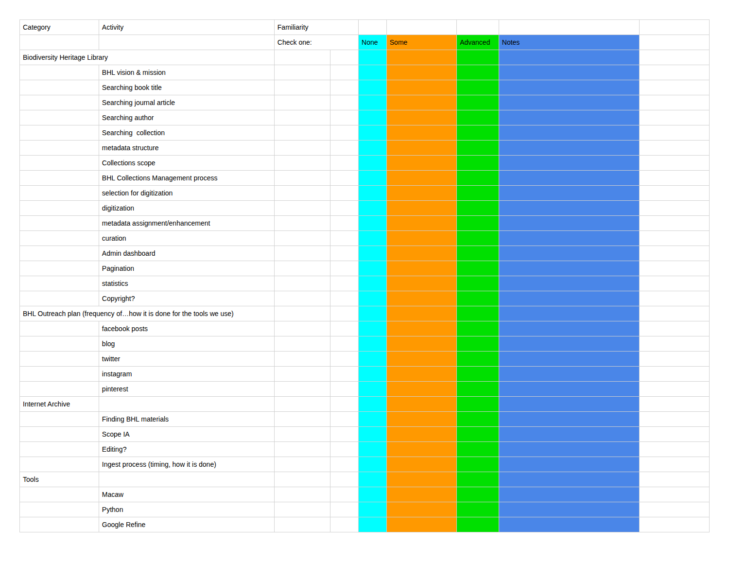| Category | Activity | Familiarity | | | | | |
| | | Check one: | None | Some | Advanced | Notes | |
| Biodiversity Heritage Library | | | | | | | |
| | BHL vision & mission | | | | | | | |
| | Searching book title | | | | | | | |
| | Searching journal article | | | | | | | |
| | Searching author | | | | | | | |
| | Searching collection | | | | | | | |
| | metadata structure | | | | | | | |
| | Collections scope | | | | | | | |
| | BHL Collections Management process | | | | | | | |
| | selection for digitization | | | | | | | |
| | digitization | | | | | | | |
| | metadata assignment/enhancement | | | | | | | |
| | curation | | | | | | | |
| | Admin dashboard | | | | | | | |
| | Pagination | | | | | | | |
| | statistics | | | | | | | |
| | Copyright? | | | | | | | |
| BHL Outreach plan (frequency of…how it is done for the tools we use) | | | | | | | |
| | facebook posts | | | | | | | |
| | blog | | | | | | | |
| | twitter | | | | | | | |
| | instagram | | | | | | | |
| | pinterest | | | | | | | |
| Internet Archive | | | | | | | | |
| | Finding BHL materials | | | | | | | |
| | Scope IA | | | | | | | |
| | Editing? | | | | | | | |
| | Ingest process (timing, how it is done) | | | | | | | |
| Tools | | | | | | | | |
| | Macaw | | | | | | | |
| | Python | | | | | | | |
| | Google Refine | | | | | | | |